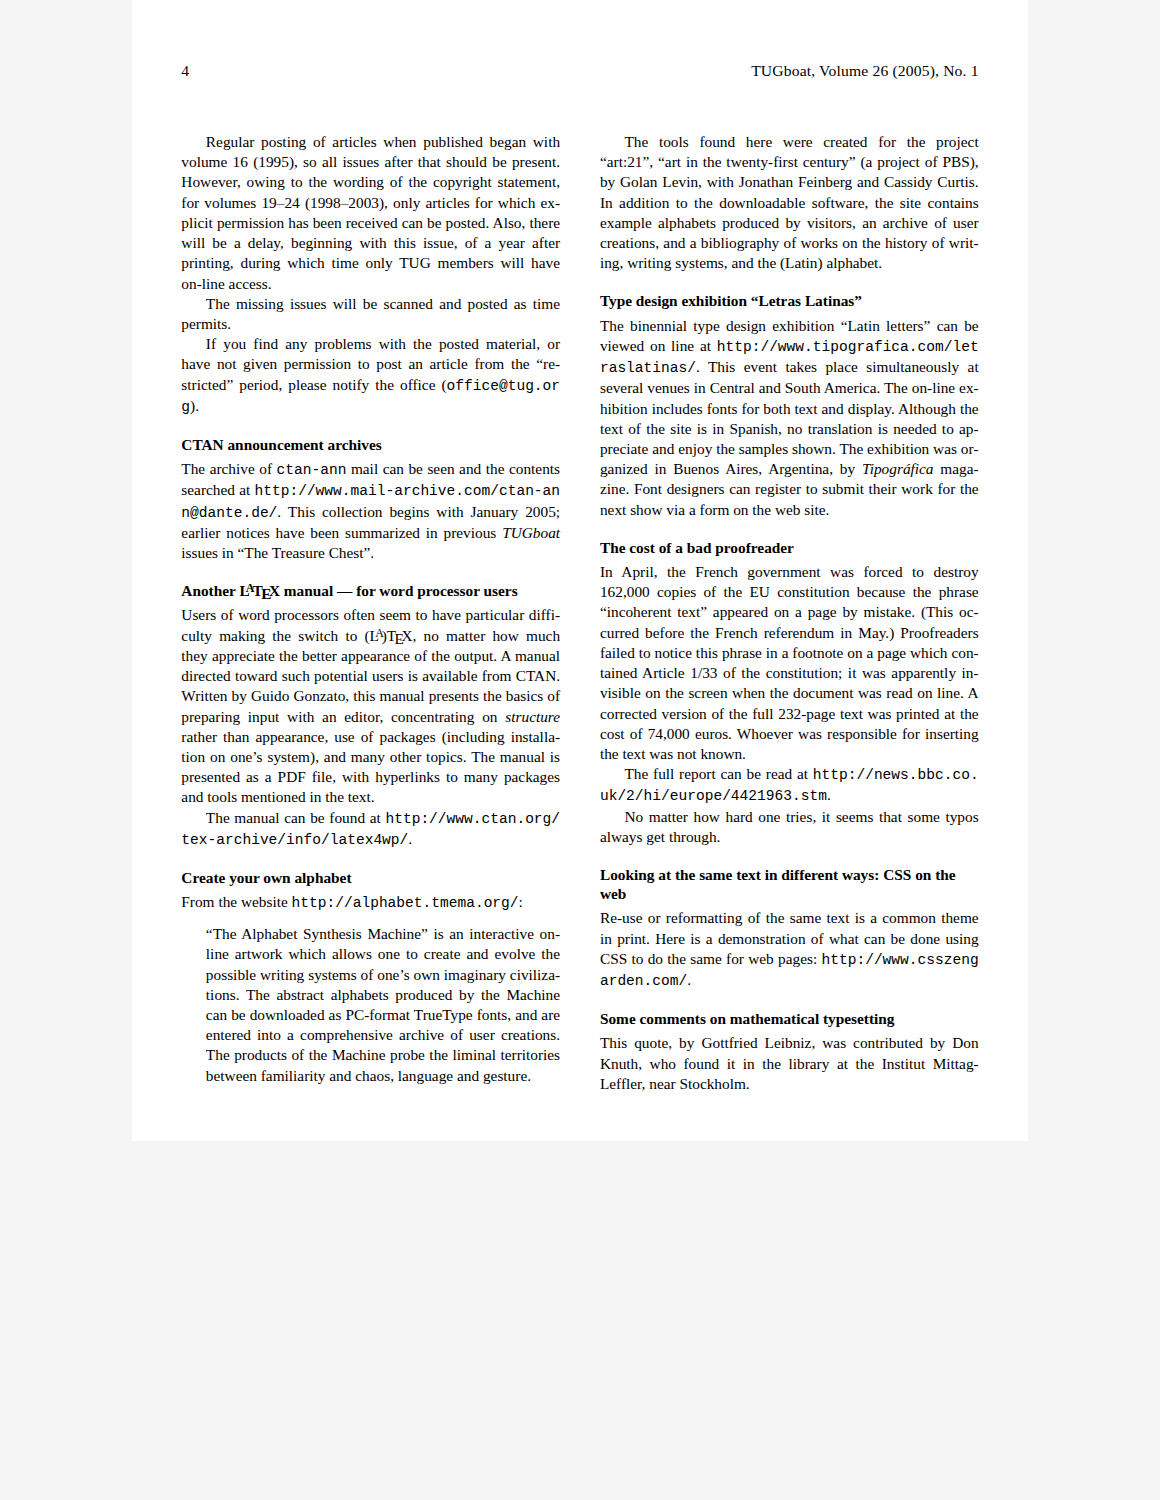4 TUGboat, Volume 26 (2005), No. 1
Regular posting of articles when published began with volume 16 (1995), so all issues after that should be present. However, owing to the wording of the copyright statement, for volumes 19–24 (1998–2003), only articles for which explicit permission has been received can be posted. Also, there will be a delay, beginning with this issue, of a year after printing, during which time only TUG members will have on-line access.
The missing issues will be scanned and posted as time permits.
If you find any problems with the posted material, or have not given permission to post an article from the “restricted” period, please notify the office (office@tug.org).
CTAN announcement archives
The archive of ctan-ann mail can be seen and the contents searched at http://www.mail-archive.com/ctan-ann@dante.de/. This collection begins with January 2005; earlier notices have been summarized in previous TUGboat issues in “The Treasure Chest”.
Another LATEX manual — for word processor users
Users of word processors often seem to have particular difficulty making the switch to (LA)TEX, no matter how much they appreciate the better appearance of the output. A manual directed toward such potential users is available from CTAN. Written by Guido Gonzato, this manual presents the basics of preparing input with an editor, concentrating on structure rather than appearance, use of packages (including installation on one’s system), and many other topics. The manual is presented as a PDF file, with hyperlinks to many packages and tools mentioned in the text.
The manual can be found at http://www.ctan.org/tex-archive/info/latex4wp/.
Create your own alphabet
From the website http://alphabet.tmema.org/:
“The Alphabet Synthesis Machine” is an interactive online artwork which allows one to create and evolve the possible writing systems of one’s own imaginary civilizations. The abstract alphabets produced by the Machine can be downloaded as PC-format TrueType fonts, and are entered into a comprehensive archive of user creations. The products of the Machine probe the liminal territories between familiarity and chaos, language and gesture.
The tools found here were created for the project “art:21”, “art in the twenty-first century” (a project of PBS), by Golan Levin, with Jonathan Feinberg and Cassidy Curtis. In addition to the downloadable software, the site contains example alphabets produced by visitors, an archive of user creations, and a bibliography of works on the history of writing, writing systems, and the (Latin) alphabet.
Type design exhibition “Letras Latinas”
The binennial type design exhibition “Latin letters” can be viewed on line at http://www.tipografica.com/letraslatinas/. This event takes place simultaneously at several venues in Central and South America. The on-line exhibition includes fonts for both text and display. Although the text of the site is in Spanish, no translation is needed to appreciate and enjoy the samples shown. The exhibition was organized in Buenos Aires, Argentina, by Tipográfica magazine. Font designers can register to submit their work for the next show via a form on the web site.
The cost of a bad proofreader
In April, the French government was forced to destroy 162,000 copies of the EU constitution because the phrase “incoherent text” appeared on a page by mistake. (This occurred before the French referendum in May.) Proofreaders failed to notice this phrase in a footnote on a page which contained Article 1/33 of the constitution; it was apparently invisible on the screen when the document was read on line. A corrected version of the full 232-page text was printed at the cost of 74,000 euros. Whoever was responsible for inserting the text was not known.
The full report can be read at http://news.bbc.co.uk/2/hi/europe/4421963.stm.
No matter how hard one tries, it seems that some typos always get through.
Looking at the same text in different ways: CSS on the web
Re-use or reformatting of the same text is a common theme in print. Here is a demonstration of what can be done using CSS to do the same for web pages: http://www.csszengarden.com/.
Some comments on mathematical typesetting
This quote, by Gottfried Leibniz, was contributed by Don Knuth, who found it in the library at the Institut Mittag-Leffler, near Stockholm.